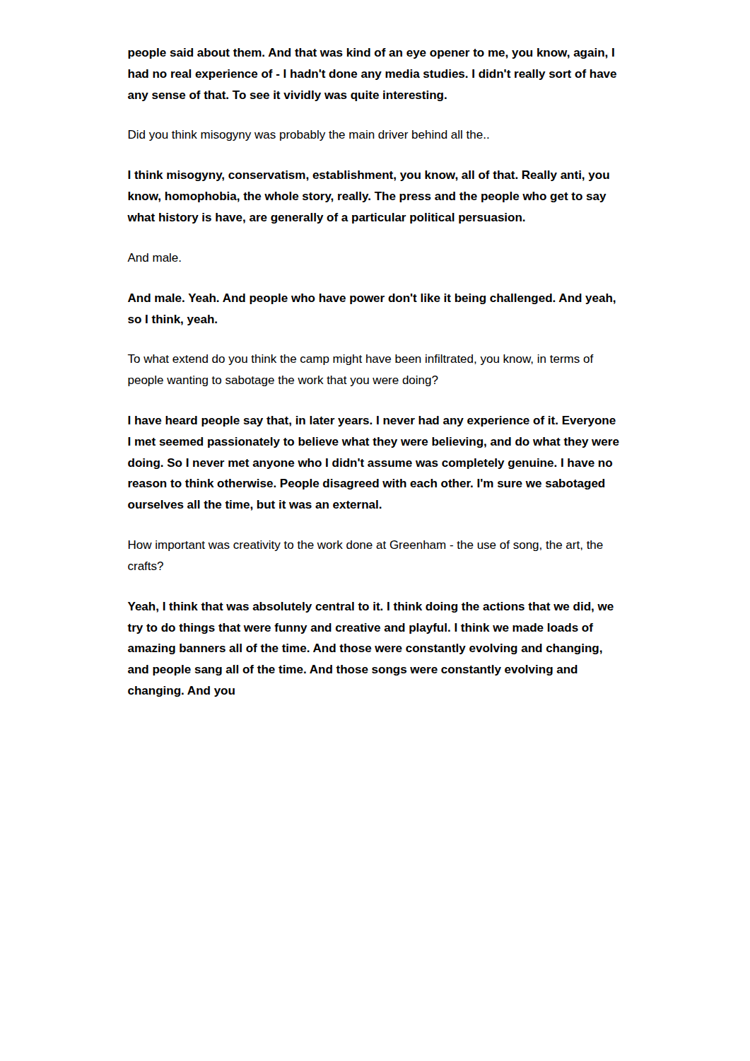people said about them. And that was kind of an eye opener to me, you know, again, I had no real experience of - I hadn't done any media studies. I didn't really sort of have any sense of that. To see it vividly was quite interesting.
Did you think misogyny was probably the main driver behind all the..
I think misogyny, conservatism, establishment, you know, all of that. Really anti, you know, homophobia, the whole story, really. The press and the people who get to say what history is have, are generally of a particular political persuasion.
And male.
And male. Yeah. And people who have power don't like it being challenged. And yeah, so I think, yeah.
To what extend do you think the camp might have been infiltrated, you know, in terms of people wanting to sabotage the work that you were doing?
I have heard people say that, in later years. I never had any experience of it. Everyone I met seemed passionately to believe what they were believing, and do what they were doing. So I never met anyone who I didn't assume was completely genuine. I have no reason to think otherwise. People disagreed with each other. I'm sure we sabotaged ourselves all the time, but it was an external.
How important was creativity to the work done at Greenham - the use of song, the art, the crafts?
Yeah, I think that was absolutely central to it. I think doing the actions that we did, we try to do things that were funny and creative and playful. I think we made loads of amazing banners all of the time. And those were constantly evolving and changing, and people sang all of the time. And those songs were constantly evolving and changing. And you